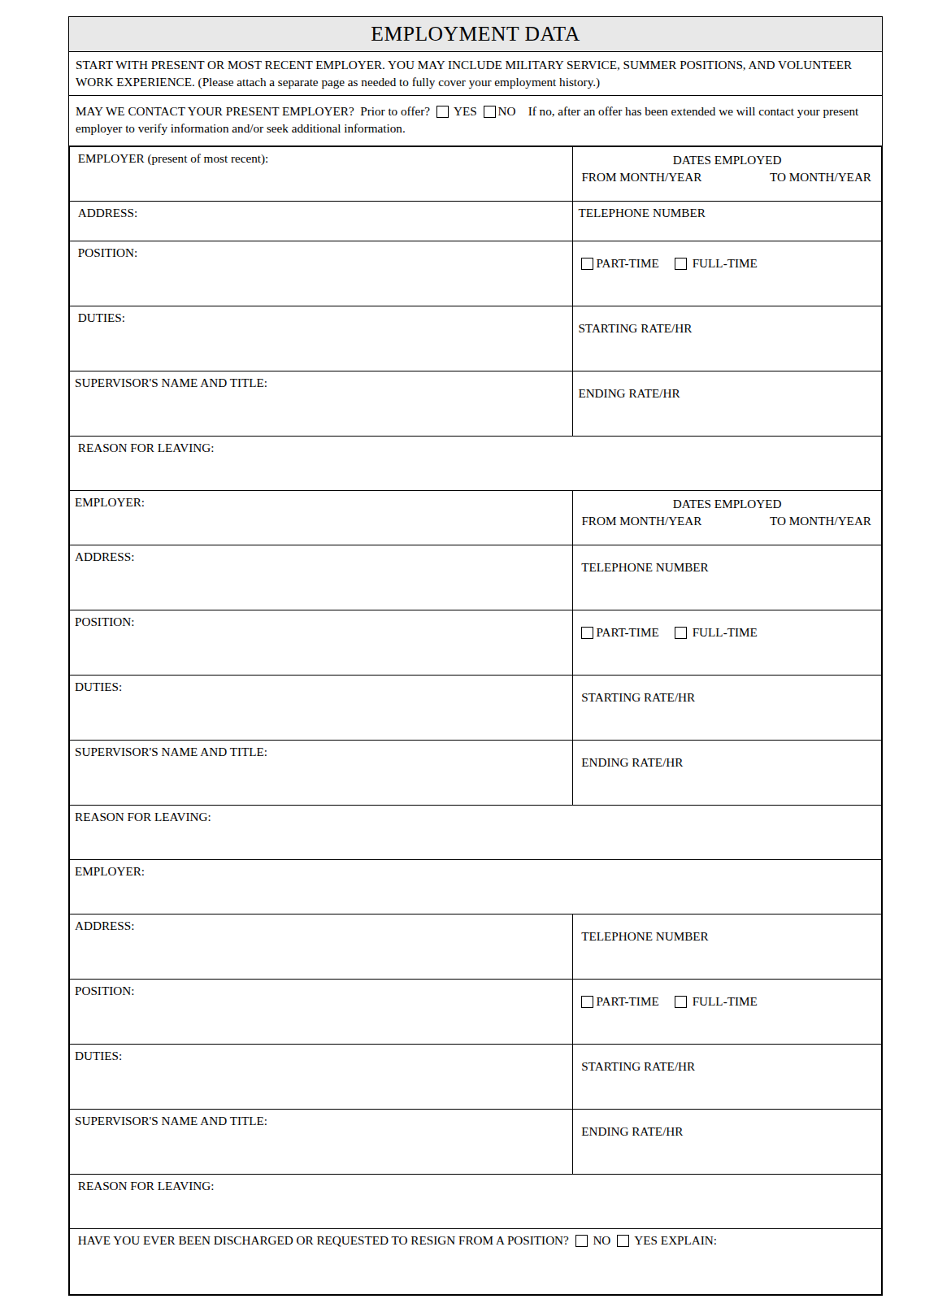EMPLOYMENT DATA
START WITH PRESENT OR MOST RECENT EMPLOYER. YOU MAY INCLUDE MILITARY SERVICE, SUMMER POSITIONS, AND VOLUNTEER WORK EXPERIENCE. (Please attach a separate page as needed to fully cover your employment history.)
MAY WE CONTACT YOUR PRESENT EMPLOYER? Prior to offer? YES NO If no, after an offer has been extended we will contact your present employer to verify information and/or seek additional information.
| EMPLOYER (present of most recent): | DATES EMPLOYED FROM MONTH/YEAR TO MONTH/YEAR |
| ADDRESS: | TELEPHONE NUMBER |
| POSITION: | PART-TIME FULL-TIME |
| DUTIES: | STARTING RATE/HR |
| SUPERVISOR'S NAME AND TITLE: | ENDING RATE/HR |
| REASON FOR LEAVING: |
| EMPLOYER: | DATES EMPLOYED FROM MONTH/YEAR TO MONTH/YEAR |
| ADDRESS: | TELEPHONE NUMBER |
| POSITION: | PART-TIME FULL-TIME |
| DUTIES: | STARTING RATE/HR |
| SUPERVISOR'S NAME AND TITLE: | ENDING RATE/HR |
| REASON FOR LEAVING: |
| EMPLOYER: |
| ADDRESS: | TELEPHONE NUMBER |
| POSITION: | PART-TIME FULL-TIME |
| DUTIES: | STARTING RATE/HR |
| SUPERVISOR'S NAME AND TITLE: | ENDING RATE/HR |
| REASON FOR LEAVING: |
| HAVE YOU EVER BEEN DISCHARGED OR REQUESTED TO RESIGN FROM A POSITION? NO YES EXPLAIN: |